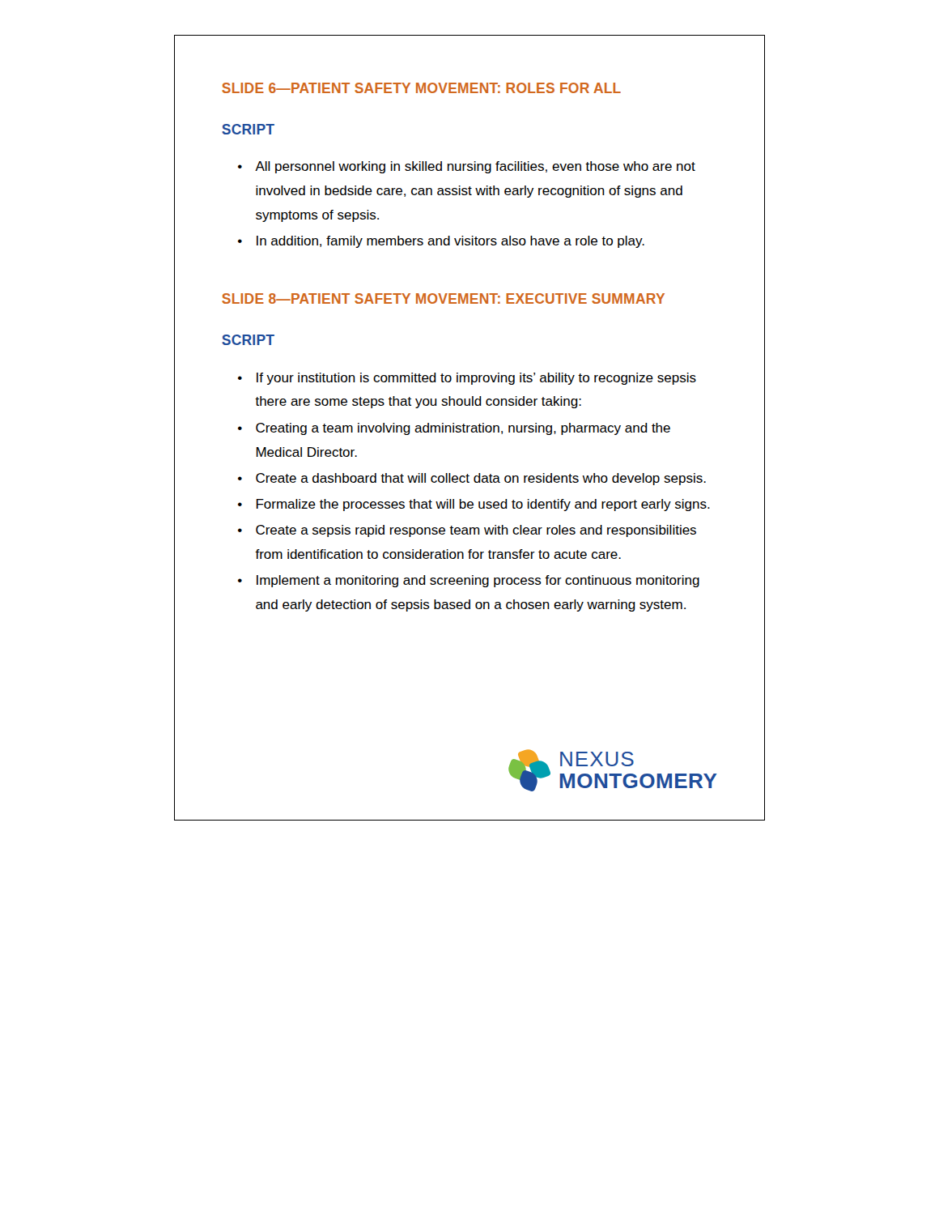SLIDE 6—PATIENT SAFETY MOVEMENT: ROLES FOR ALL
SCRIPT
All personnel working in skilled nursing facilities, even those who are not involved in bedside care, can assist with early recognition of signs and symptoms of sepsis.
In addition, family members and visitors also have a role to play.
SLIDE 8—PATIENT SAFETY MOVEMENT: EXECUTIVE SUMMARY
SCRIPT
If your institution is committed to improving its’ ability to recognize sepsis there are some steps that you should consider taking:
Creating a team involving administration, nursing, pharmacy and the Medical Director.
Create a dashboard that will collect data on residents who develop sepsis.
Formalize the processes that will be used to identify and report early signs.
Create a sepsis rapid response team with clear roles and responsibilities from identification to consideration for transfer to acute care.
Implement a monitoring and screening process for continuous monitoring and early detection of sepsis based on a chosen early warning system.
NEXUS
MONTGOMERY